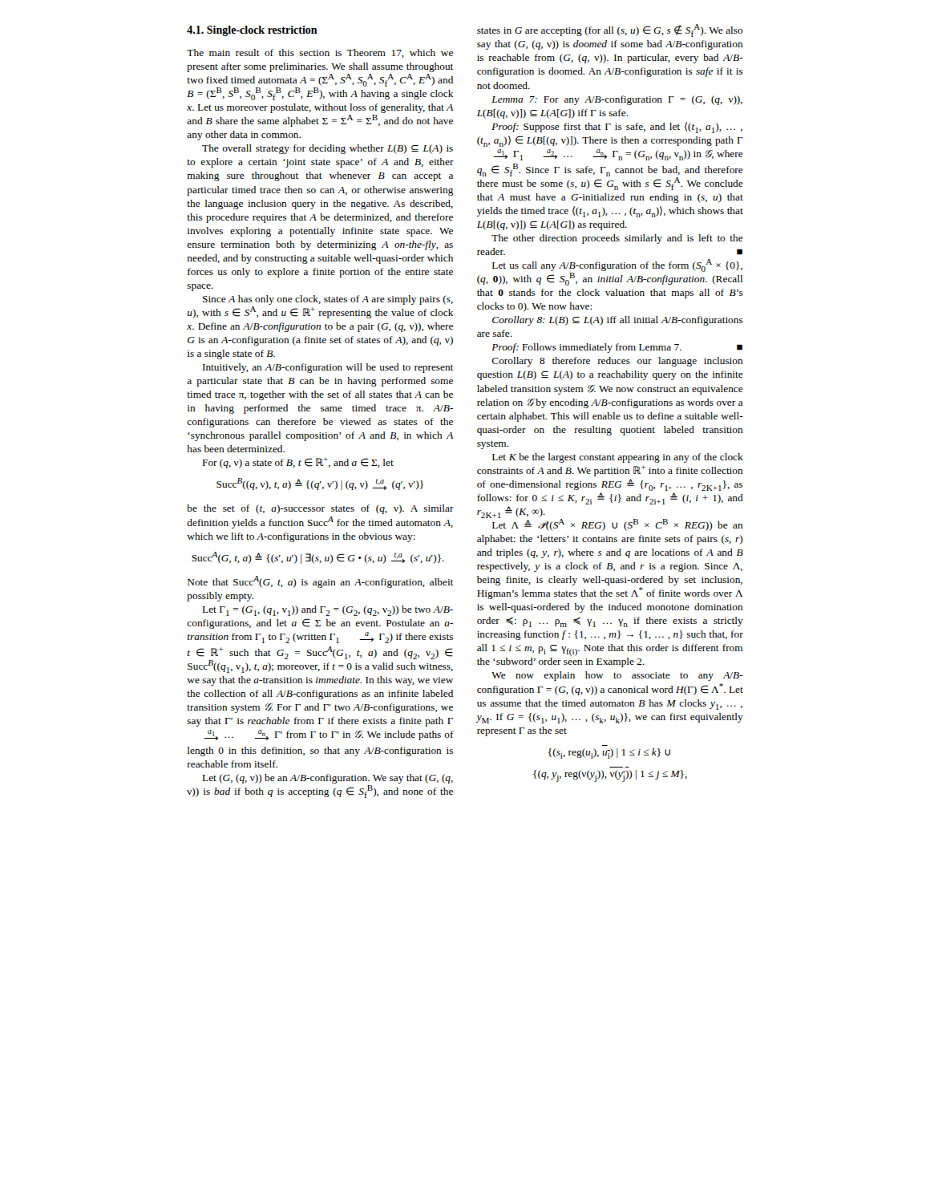4.1. Single-clock restriction
The main result of this section is Theorem 17, which we present after some preliminaries. We shall assume throughout two fixed timed automata A = (ΣA, SA, S0A, SfA, CA, EA) and B = (ΣB, SB, S0B, SfB, CB, EB), with A having a single clock x. Let us moreover postulate, without loss of generality, that A and B share the same alphabet Σ = ΣA = ΣB, and do not have any other data in common.
The overall strategy for deciding whether L(B) ⊆ L(A) is to explore a certain ‘joint state space’ of A and B, either making sure throughout that whenever B can accept a particular timed trace then so can A, or otherwise answering the language inclusion query in the negative. As described, this procedure requires that A be determinized, and therefore involves exploring a potentially infinite state space. We ensure termination both by determinizing A on-the-fly, as needed, and by constructing a suitable well-quasi-order which forces us only to explore a finite portion of the entire state space.
Since A has only one clock, states of A are simply pairs (s, u), with s ∈ SA, and u ∈ ℝ+ representing the value of clock x. Define an A/B-configuration to be a pair (G, (q, ν)), where G is an A-configuration (a finite set of states of A), and (q, ν) is a single state of B.
Intuitively, an A/B-configuration will be used to represent a particular state that B can be in having performed some timed trace π, together with the set of all states that A can be in having performed the same timed trace π. A/B-configurations can therefore be viewed as states of the ‘synchronous parallel composition’ of A and B, in which A has been determinized.
For (q, ν) a state of B, t ∈ ℝ+, and a ∈ Σ, let
SuccB((q, ν), t, a) ≙ {(q′, ν′) | (q, ν) t,a⟶ (q′, ν′)}
be the set of (t, a)-successor states of (q, ν). A similar definition yields a function SuccA for the timed automaton A, which we lift to A-configurations in the obvious way:
SuccA(G, t, a) ≙ {(s′, u′) | ∃(s, u) ∈ G • (s, u) t,a⟶ (s′, u′)}.
Note that SuccA(G, t, a) is again an A-configuration, albeit possibly empty.
Let Γ1 = (G1, (q1, ν1)) and Γ2 = (G2, (q2, ν2)) be two A/B-configurations, and let a ∈ Σ be an event. Postulate an a-transition from Γ1 to Γ2 (written Γ1 a⟶ Γ2) if there exists t ∈ ℝ+ such that G2 = SuccA(G1, t, a) and (q2, ν2) ∈ SuccB((q1, ν1), t, a); moreover, if t = 0 is a valid such witness, we say that the a-transition is immediate. In this way, we view the collection of all A/B-configurations as an infinite labeled transition system 𝒢. For Γ and Γ′ two A/B-configurations, we say that Γ′ is reachable from Γ if there exists a finite path Γ a1⟶ … an⟶ Γ′ from Γ to Γ′ in 𝒢. We include paths of length 0 in this definition, so that any A/B-configuration is reachable from itself.
Let (G, (q, ν)) be an A/B-configuration. We say that (G, (q, ν)) is bad if both q is accepting (q ∈ SfB), and none of the states in G are accepting (for all (s, u) ∈ G, s ∉ SfA). We also say that (G, (q, ν)) is doomed if some bad A/B-configuration is reachable from (G, (q, ν)). In particular, every bad A/B-configuration is doomed. An A/B-configuration is safe if it is not doomed.
Lemma 7: For any A/B-configuration Γ = (G, (q, ν)), L(B[(q, ν)]) ⊆ L(A[G]) iff Γ is safe.
Proof: Suppose first that Γ is safe, and let ⟨(t1, a1), … , (tn, an)⟩ ∈ L(B[(q, ν)]). There is then a corresponding path Γ a1⟶ Γ1 a2⟶ … an⟶ Γn = (Gn, (qn, νn)) in 𝒢, where qn ∈ SfB. Since Γ is safe, Γn cannot be bad, and therefore there must be some (s, u) ∈ Gn with s ∈ SfA. We conclude that A must have a G-initialized run ending in (s, u) that yields the timed trace ⟨(t1, a1), … , (tn, an)⟩, which shows that L(B[(q, ν)]) ⊆ L(A[G]) as required.
The other direction proceeds similarly and is left to the reader. ■
Let us call any A/B-configuration of the form (S0A × {0}, (q, 0)), with q ∈ S0B, an initial A/B-configuration. (Recall that 0 stands for the clock valuation that maps all of B’s clocks to 0). We now have:
Corollary 8: L(B) ⊆ L(A) iff all initial A/B-configurations are safe.
Proof: Follows immediately from Lemma 7. ■
Corollary 8 therefore reduces our language inclusion question L(B) ⊆ L(A) to a reachability query on the infinite labeled transition system 𝒢. We now construct an equivalence relation on 𝒢 by encoding A/B-configurations as words over a certain alphabet. This will enable us to define a suitable well-quasi-order on the resulting quotient labeled transition system.
Let K be the largest constant appearing in any of the clock constraints of A and B. We partition ℝ+ into a finite collection of one-dimensional regions REG ≙ {r0, r1, … , r2K+1}, as follows: for 0 ≤ i ≤ K, r2i ≙ {i} and r2i+1 ≙ (i, i + 1), and r2K+1 ≙ (K, ∞).
Let Λ ≙ 𝒫((SA × REG) ∪ (SB × CB × REG)) be an alphabet: the ‘letters’ it contains are finite sets of pairs (s, r) and triples (q, y, r), where s and q are locations of A and B respectively, y is a clock of B, and r is a region. Since Λ, being finite, is clearly well-quasi-ordered by set inclusion, Higman’s lemma states that the set Λ* of finite words over Λ is well-quasi-ordered by the induced monotone domination order ≼: ρ1 … ρm ≼ γ1 … γn if there exists a strictly increasing function f : {1, … , m} → {1, … , n} such that, for all 1 ≤ i ≤ m, ρi ⊆ γf(i). Note that this order is different from the ‘subword’ order seen in Example 2.
We now explain how to associate to any A/B-configuration Γ = (G, (q, ν)) a canonical word H(Γ) ∈ Λ*. Let us assume that the timed automaton B has M clocks y1, … , yM. If G = {(s1, u1), … , (sk, uk)}, we can first equivalently represent Γ as the set
{(si, reg(ui), ui) | 1 ≤ i ≤ k} ∪
{(q, yj, reg(ν(yj)), ν(yj)) | 1 ≤ j ≤ M},